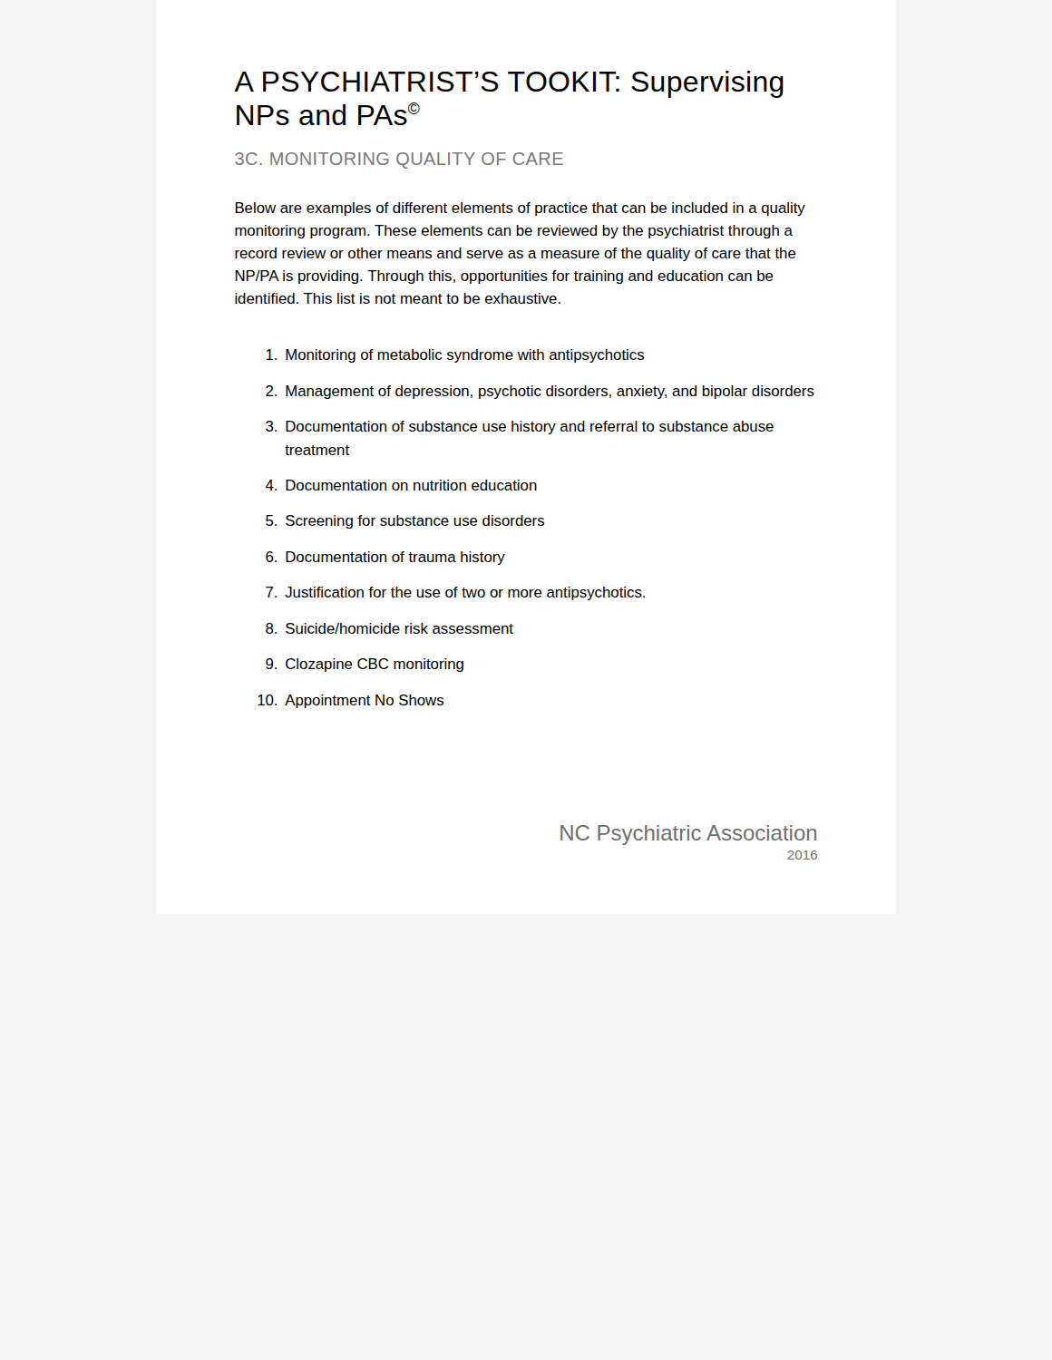A PSYCHIATRIST’S TOOKIT: Supervising NPs and PAs©
3C. MONITORING QUALITY OF CARE
Below are examples of different elements of practice that can be included in a quality monitoring program. These elements can be reviewed by the psychiatrist through a record review or other means and serve as a measure of the quality of care that the NP/PA is providing. Through this, opportunities for training and education can be identified. This list is not meant to be exhaustive.
Monitoring of metabolic syndrome with antipsychotics
Management of depression, psychotic disorders, anxiety, and bipolar disorders
Documentation of substance use history and referral to substance abuse treatment
Documentation on nutrition education
Screening for substance use disorders
Documentation of trauma history
Justification for the use of two or more antipsychotics.
Suicide/homicide risk assessment
Clozapine CBC monitoring
Appointment No Shows
NC Psychiatric Association
2016